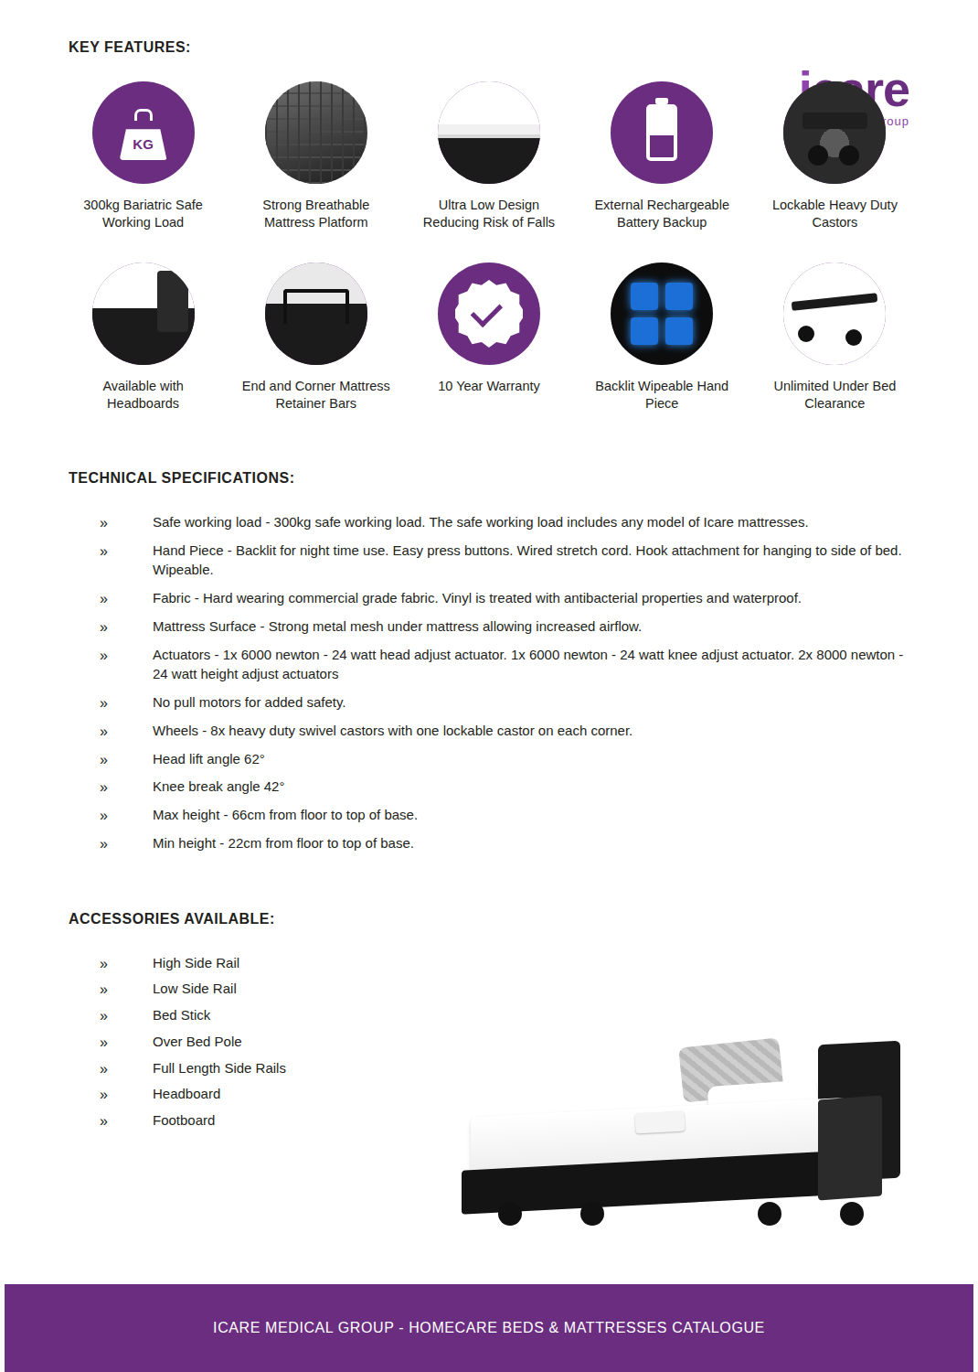icare
Medical Group
KEY FEATURES:
KG
300kg Bariatric Safe Working Load
Strong Breathable Mattress Platform
Ultra Low Design Reducing Risk of Falls
External Rechargeable Battery Backup
Lockable Heavy Duty Castors
Available with Headboards
End and Corner Mattress Retainer Bars
10 Year Warranty
Backlit Wipeable Hand Piece
Unlimited Under Bed Clearance
TECHNICAL SPECIFICATIONS:
Safe working load - 300kg safe working load. The safe working load includes any model of Icare mattresses.
Hand Piece - Backlit for night time use. Easy press buttons. Wired stretch cord. Hook attachment for hanging to side of bed. Wipeable.
Fabric - Hard wearing commercial grade fabric. Vinyl is treated with antibacterial properties and waterproof.
Mattress Surface - Strong metal mesh under mattress allowing increased airflow.
Actuators - 1x 6000 newton - 24 watt head adjust actuator. 1x 6000 newton - 24 watt knee adjust actuator. 2x 8000 newton - 24 watt height adjust actuators
No pull motors for added safety.
Wheels - 8x heavy duty swivel castors with one lockable castor on each corner.
Head lift angle 62°
Knee break angle 42°
Max height - 66cm from floor to top of base.
Min height - 22cm from floor to top of base.
ACCESSORIES AVAILABLE:
High Side Rail
Low Side Rail
Bed Stick
Over Bed Pole
Full Length Side Rails
Headboard
Footboard
ICARE MEDICAL GROUP - HOMECARE BEDS & MATTRESSES CATALOGUE